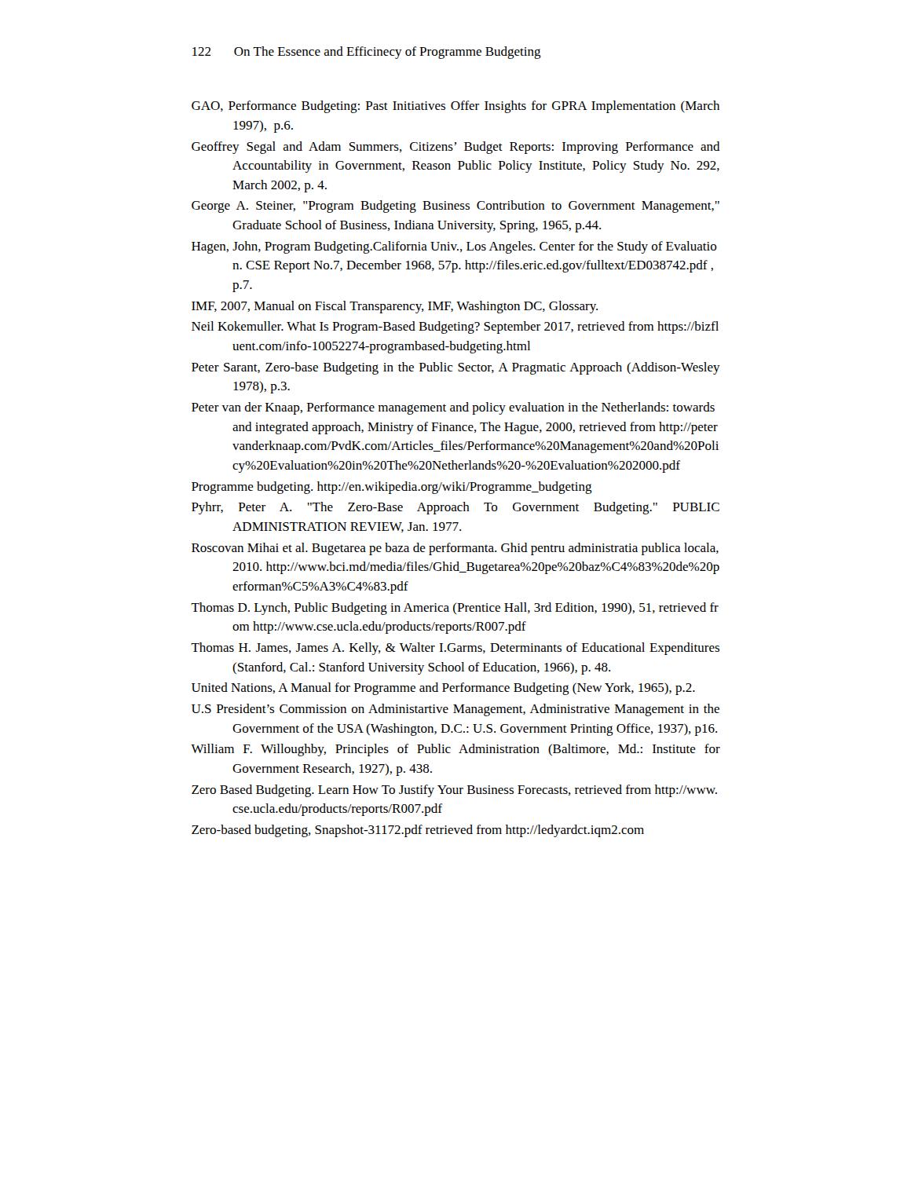122
On The Essence and Efficinecy of Programme Budgeting
GAO, Performance Budgeting: Past Initiatives Offer Insights for GPRA Implementation (March 1997), p.6.
Geoffrey Segal and Adam Summers, Citizens’ Budget Reports: Improving Performance and Accountability in Government, Reason Public Policy Institute, Policy Study No. 292, March 2002, p. 4.
George A. Steiner, "Program Budgeting Business Contribution to Government Management," Graduate School of Business, Indiana University, Spring, 1965, p.44.
Hagen, John, Program Budgeting.California Univ., Los Angeles. Center for the Study of Evaluation. CSE Report No.7, December 1968, 57p. http://files.eric.ed.gov/fulltext/ED038742.pdf , p.7.
IMF, 2007, Manual on Fiscal Transparency, IMF, Washington DC, Glossary.
Neil Kokemuller. What Is Program-Based Budgeting? September 2017, retrieved from https://bizfluent.com/info-10052274-programbased-budgeting.html
Peter Sarant, Zero-base Budgeting in the Public Sector, A Pragmatic Approach (Addison-Wesley 1978), p.3.
Peter van der Knaap, Performance management and policy evaluation in the Netherlands: towards and integrated approach, Ministry of Finance, The Hague, 2000, retrieved from http://petervanderknaap.com/PvdK.com/Articles_files/Performance%20Management%20and%20Policy%20Evaluation%20in%20The%20Netherlands%20-%20Evaluation%202000.pdf
Programme budgeting. http://en.wikipedia.org/wiki/Programme_budgeting
Pyhrr, Peter A. "The Zero-Base Approach To Government Budgeting." PUBLIC ADMINISTRATION REVIEW, Jan. 1977.
Roscovan Mihai et al. Bugetarea pe baza de performanta. Ghid pentru administratia publica locala, 2010. http://www.bci.md/media/files/Ghid_Bugetarea%20pe%20baz%C4%83%20de%20performan%C5%A3%C4%83.pdf
Thomas D. Lynch, Public Budgeting in America (Prentice Hall, 3rd Edition, 1990), 51, retrieved from http://www.cse.ucla.edu/products/reports/R007.pdf
Thomas H. James, James A. Kelly, & Walter I.Garms, Determinants of Educational Expenditures (Stanford, Cal.: Stanford University School of Education, 1966), p. 48.
United Nations, A Manual for Programme and Performance Budgeting (New York, 1965), p.2.
U.S President’s Commission on Administartive Management, Administrative Management in the Government of the USA (Washington, D.C.: U.S. Government Printing Office, 1937), p16.
William F. Willoughby, Principles of Public Administration (Baltimore, Md.: Institute for Government Research, 1927), p. 438.
Zero Based Budgeting. Learn How To Justify Your Business Forecasts, retrieved from http://www.cse.ucla.edu/products/reports/R007.pdf
Zero-based budgeting, Snapshot-31172.pdf retrieved from http://ledyardct.iqm2.com